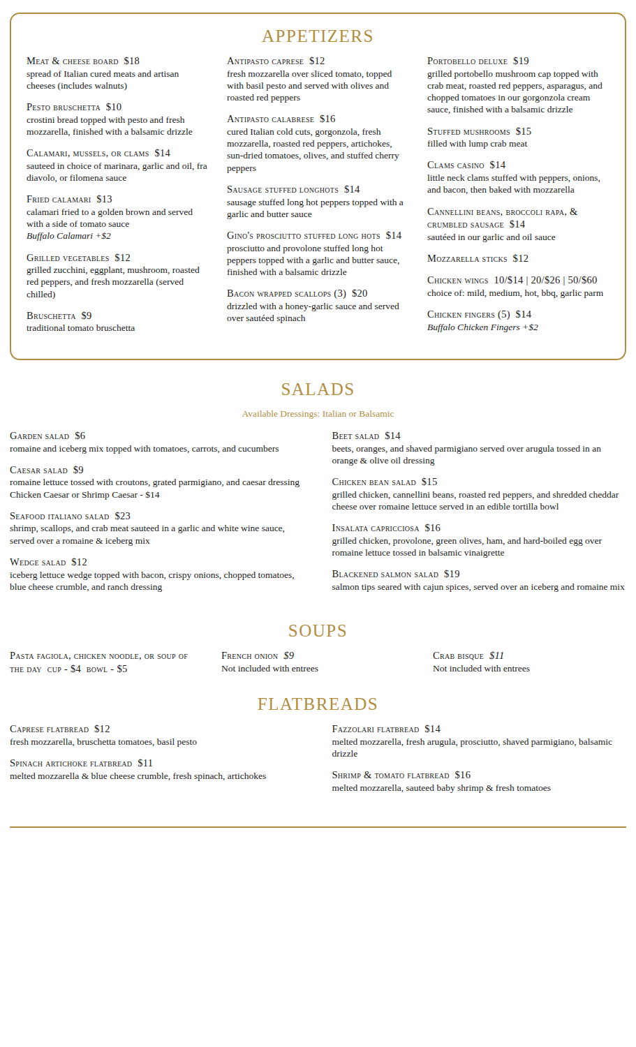Appetizers
Meat & Cheese Board $18
spread of Italian cured meats and artisan cheeses (includes walnuts)
Pesto Bruschetta $10
crostini bread topped with pesto and fresh mozzarella, finished with a balsamic drizzle
Calamari, Mussels, or Clams $14
sauteed in choice of marinara, garlic and oil, fra diavolo, or filomena sauce
Fried Calamari $13
calamari fried to a golden brown and served with a side of tomato sauce
Buffalo Calamari +$2
Grilled Vegetables $12
grilled zucchini, eggplant, mushroom, roasted red peppers, and fresh mozzarella (served chilled)
Bruschetta $9
traditional tomato bruschetta
Antipasto Caprese $12
fresh mozzarella over sliced tomato, topped with basil pesto and served with olives and roasted red peppers
Antipasto Calabrese $16
cured Italian cold cuts, gorgonzola, fresh mozzarella, roasted red peppers, artichokes, sun-dried tomatoes, olives, and stuffed cherry peppers
Sausage Stuffed Longhots $14
sausage stuffed long hot peppers topped with a garlic and butter sauce
Gino's Prosciutto Stuffed Long Hots $14
prosciutto and provolone stuffed long hot peppers topped with a garlic and butter sauce, finished with a balsamic drizzle
Bacon Wrapped Scallops (3) $20
drizzled with a honey-garlic sauce and served over sautéed spinach
Portobello Deluxe $19
grilled portobello mushroom cap topped with crab meat, roasted red peppers, asparagus, and chopped tomatoes in our gorgonzola cream sauce, finished with a balsamic drizzle
Stuffed Mushrooms $15
filled with lump crab meat
Clams Casino $14
little neck clams stuffed with peppers, onions, and bacon, then baked with mozzarella
Cannellini Beans, Broccoli Rapa, & Crumbled Sausage $14
sautéed in our garlic and oil sauce
Mozzarella Sticks $12
Chicken Wings 10/$14 | 20/$26 | 50/$60
choice of: mild, medium, hot, bbq, garlic parm
Chicken Fingers (5) $14
Buffalo Chicken Fingers +$2
Salads
Available Dressings: Italian or Balsamic
Garden Salad $6
romaine and iceberg mix topped with tomatoes, carrots, and cucumbers
Caesar Salad $9
romaine lettuce tossed with croutons, grated parmigiano, and caesar dressing
Chicken Caesar or Shrimp Caesar - $14
Seafood Italiano Salad $23
shrimp, scallops, and crab meat sauteed in a garlic and white wine sauce, served over a romaine & iceberg mix
Wedge Salad $12
iceberg lettuce wedge topped with bacon, crispy onions, chopped tomatoes, blue cheese crumble, and ranch dressing
Beet Salad $14
beets, oranges, and shaved parmigiano served over arugula tossed in an orange & olive oil dressing
Chicken Bean Salad $15
grilled chicken, cannellini beans, roasted red peppers, and shredded cheddar cheese over romaine lettuce served in an edible tortilla bowl
Insalata Capricciosa $16
grilled chicken, provolone, green olives, ham, and hard-boiled egg over romaine lettuce tossed in balsamic vinaigrette
Blackened Salmon Salad $19
salmon tips seared with cajun spices, served over an iceberg and romaine mix
Soups
Pasta Fagiola, Chicken Noodle, or Soup of the Day Cup - $4 Bowl - $5
French Onion $9
Not included with entrees
Crab Bisque $11
Not included with entrees
Flatbreads
Caprese Flatbread $12
fresh mozzarella, bruschetta tomatoes, basil pesto
Spinach Artichoke Flatbread $11
melted mozzarella & blue cheese crumble, fresh spinach, artichokes
Fazzolari Flatbread $14
melted mozzarella, fresh arugula, prosciutto, shaved parmigiano, balsamic drizzle
Shrimp & Tomato Flatbread $16
melted mozzarella, sauteed baby shrimp & fresh tomatoes